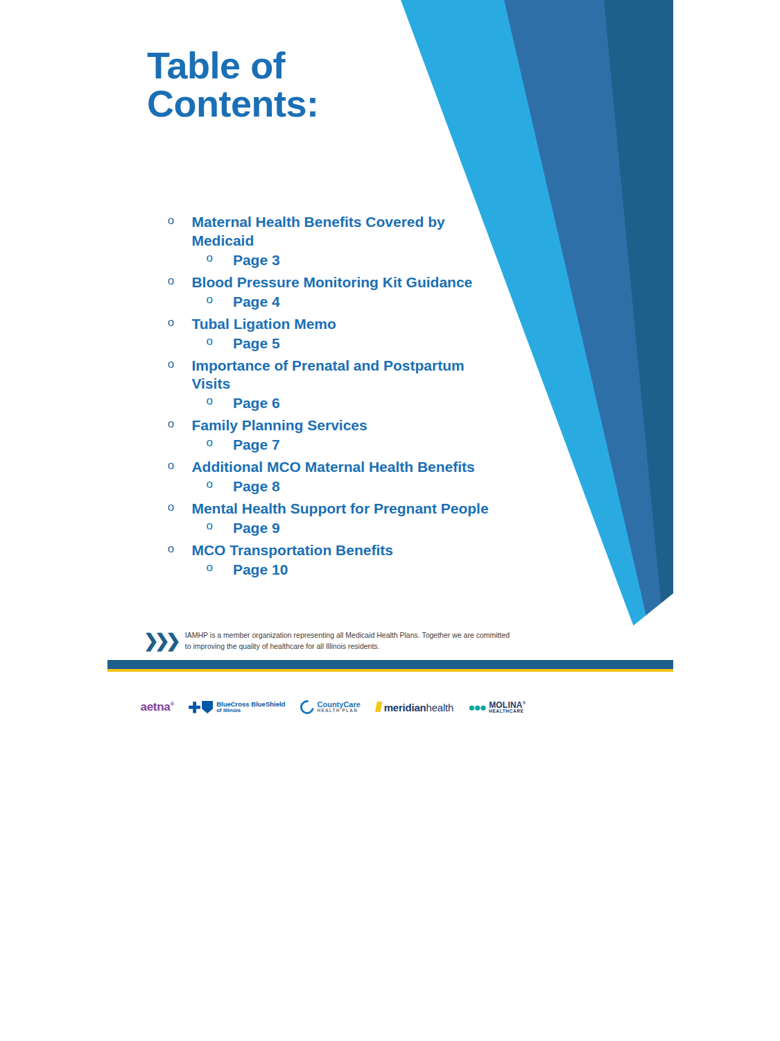Table of
Contents:
Maternal Health Benefits Covered by Medicaid
Page 3
Blood Pressure Monitoring Kit Guidance
Page 4
Tubal Ligation Memo
Page 5
Importance of Prenatal and Postpartum Visits
Page 6
Family Planning Services
Page 7
Additional MCO Maternal Health Benefits
Page 8
Mental Health Support for Pregnant People
Page 9
MCO Transportation Benefits
Page 10
❯❯❯
IAMHP is a member organization representing all Medicaid Health Plans. Together we are committed to improving the quality of healthcare for all Illinois residents.
aetna®
BlueCross BlueShield
of Illinois
CountyCare
HEALTH PLAN
///
meridianhealth
●●●
MOLINA®
HEALTHCARE